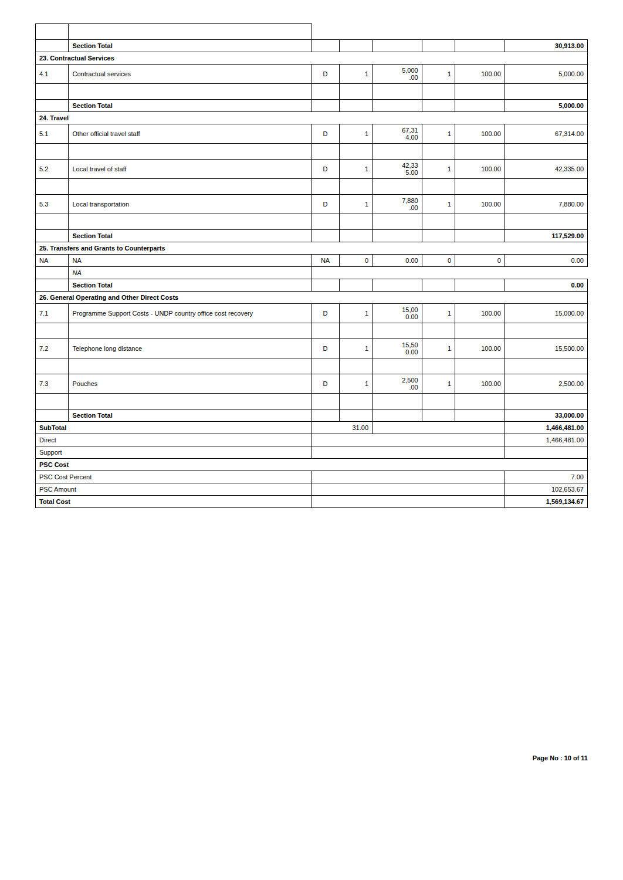| | Section Total | | | | | | 30,913.00 |
| 23. Contractual Services |
| 4.1 | Contractual services | D | 1 | 5,000 .00 | 1 | 100.00 | 5,000.00 |
| | Section Total | | | | | | 5,000.00 |
| 24. Travel |
| 5.1 | Other official travel staff | D | 1 | 67,31 4.00 | 1 | 100.00 | 67,314.00 |
| 5.2 | Local travel of staff | D | 1 | 42,33 5.00 | 1 | 100.00 | 42,335.00 |
| 5.3 | Local transportation | D | 1 | 7,880 .00 | 1 | 100.00 | 7,880.00 |
| | Section Total | | | | | | 117,529.00 |
| 25. Transfers and Grants to Counterparts |
| NA | NA | NA | 0 | 0.00 | 0 | 0 | 0.00 |
| | NA | | | | | | |
| | Section Total | | | | | | 0.00 |
| 26. General Operating and Other Direct Costs |
| 7.1 | Programme Support Costs - UNDP country office cost recovery | D | 1 | 15,00 0.00 | 1 | 100.00 | 15,000.00 |
| 7.2 | Telephone long distance | D | 1 | 15,50 0.00 | 1 | 100.00 | 15,500.00 |
| 7.3 | Pouches | D | 1 | 2,500 .00 | 1 | 100.00 | 2,500.00 |
| | Section Total | | | | | | 33,000.00 |
| SubTotal | 31.00 | | 1,466,481.00 |
| Direct | | 1,466,481.00 |
| Support | | |
| PSC Cost |
| PSC Cost Percent | | 7.00 |
| PSC Amount | | 102,653.67 |
| Total Cost | | 1,569,134.67 |
Page No : 10 of 11